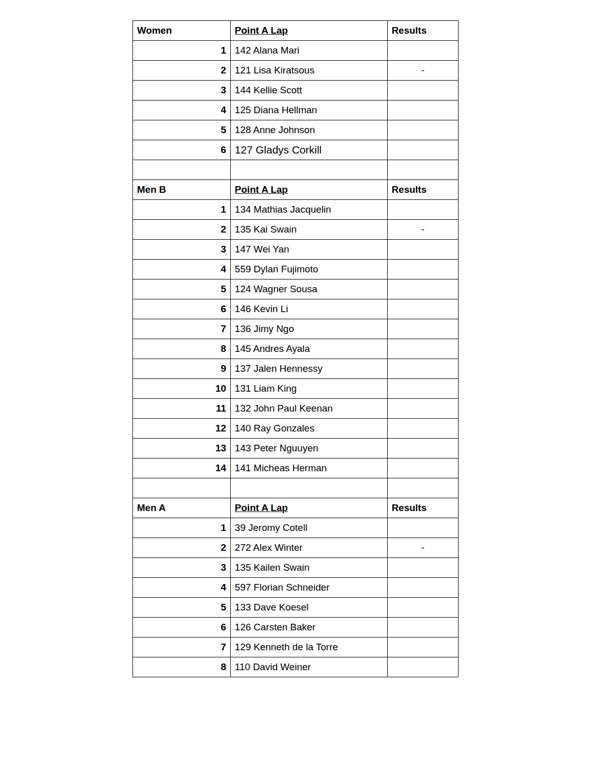| Women | Point A Lap | Results |
| 1 | 142 Alana Mari | |
| 2 | 121 Lisa Kiratsous | - |
| 3 | 144 Kellie Scott | |
| 4 | 125 Diana Hellman | |
| 5 | 128 Anne Johnson | |
| 6 | 127 Gladys Corkill | |
| Men B | Point A Lap | Results |
| 1 | 134 Mathias Jacquelin | |
| 2 | 135 Kai Swain | - |
| 3 | 147 Wei Yan | |
| 4 | 559 Dylan Fujimoto | |
| 5 | 124 Wagner Sousa | |
| 6 | 146 Kevin Li | |
| 7 | 136 Jimy Ngo | |
| 8 | 145 Andres Ayala | |
| 9 | 137 Jalen Hennessy | |
| 10 | 131 Liam King | |
| 11 | 132 John Paul Keenan | |
| 12 | 140 Ray Gonzales | |
| 13 | 143 Peter Nguuyen | |
| 14 | 141 Micheas Herman | |
| Men A | Point A Lap | Results |
| 1 | 39 Jeromy Cotell | |
| 2 | 272 Alex Winter | - |
| 3 | 135 Kailen Swain | |
| 4 | 597 Florian Schneider | |
| 5 | 133 Dave Koesel | |
| 6 | 126 Carsten Baker | |
| 7 | 129 Kenneth de la Torre | |
| 8 | 110 David Weiner | |